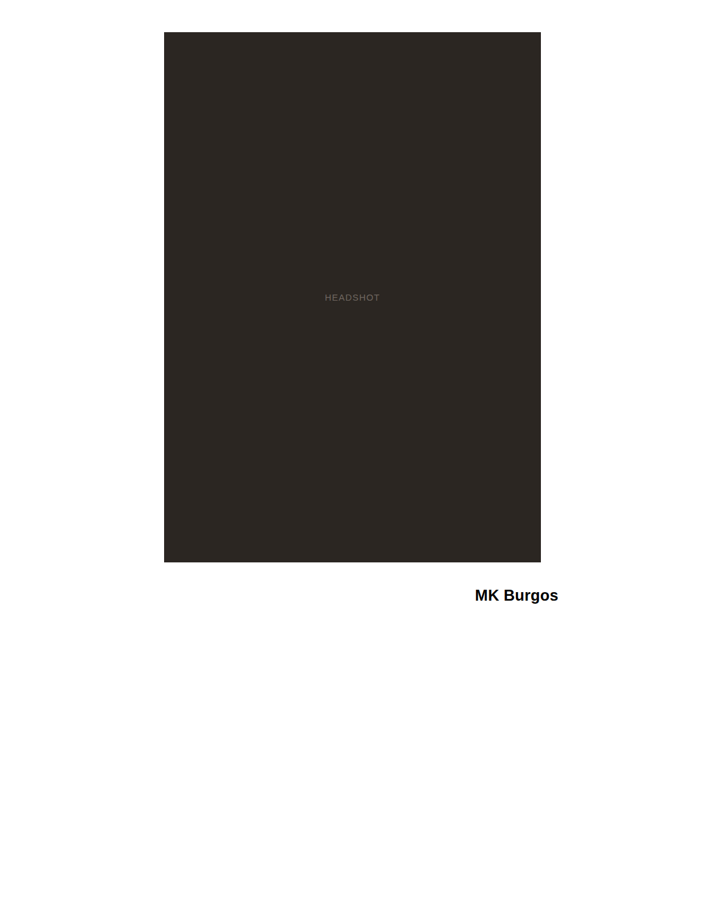Headshot
MK Burgos